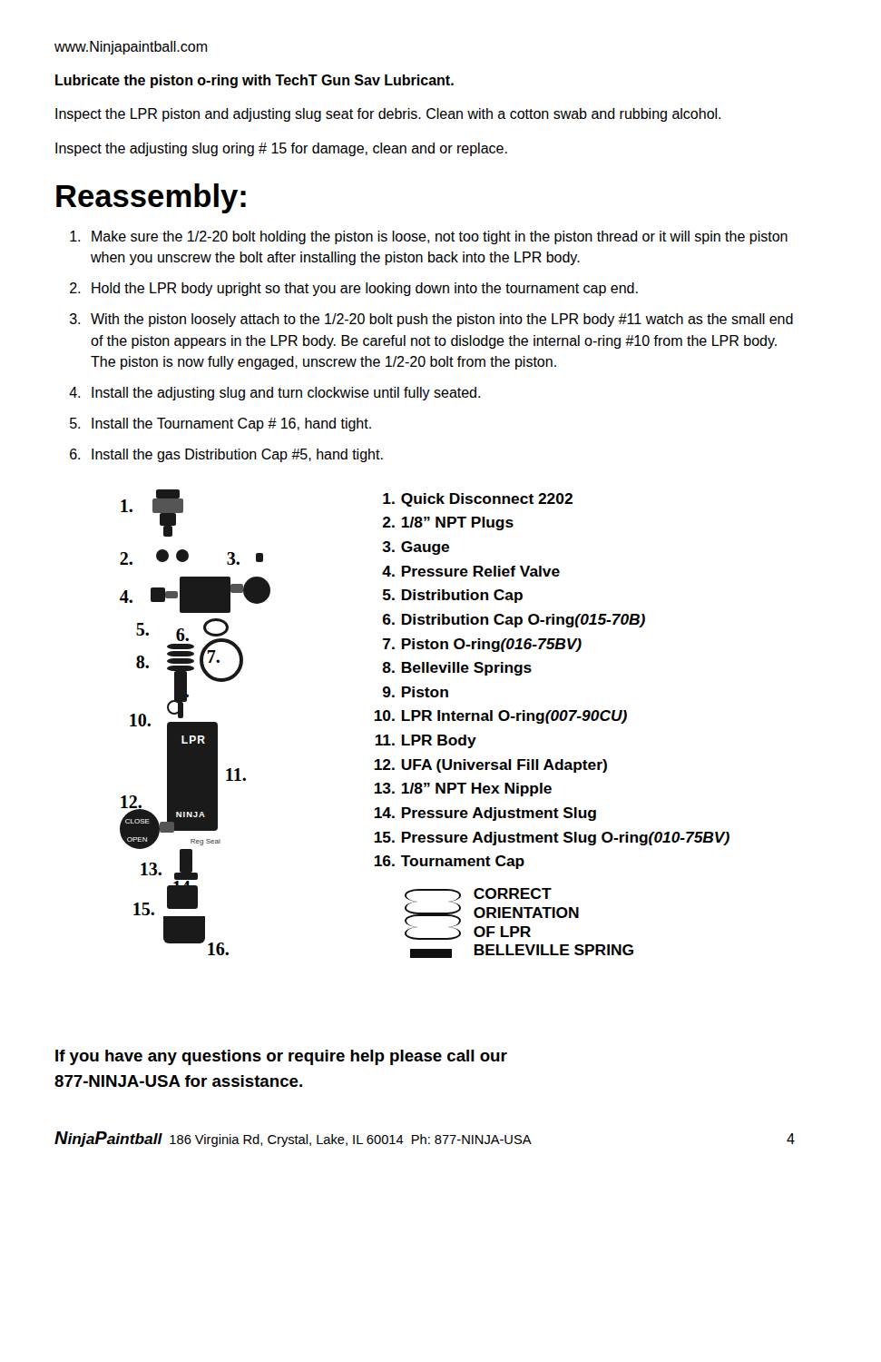www.Ninjapaintball.com
Lubricate the piston o-ring with TechT Gun Sav Lubricant.
Inspect the LPR piston and adjusting slug seat for debris. Clean with a cotton swab and rubbing alcohol.
Inspect the adjusting slug oring # 15 for damage, clean and or replace.
Reassembly:
Make sure the 1/2-20 bolt holding the piston is loose, not too tight in the piston thread or it will spin the piston when you unscrew the bolt after installing the piston back into the LPR body.
Hold the LPR body upright so that you are looking down into the tournament cap end.
With the piston loosely attach to the 1/2-20 bolt push the piston into the LPR body #11 watch as the small end of the piston appears in the LPR body. Be careful not to dislodge the internal o-ring #10 from the LPR body. The piston is now fully engaged, unscrew the 1/2-20 bolt from the piston.
Install the adjusting slug and turn clockwise until fully seated.
Install the Tournament Cap # 16, hand tight.
Install the gas Distribution Cap #5, hand tight.
1.
2.
3.
4.
5. 6.
7.
8.
9.
10.
LPR NINJA 11. 12.
CLOSE OPEN 13.
Reg Seal 14.
15.
16.
Quick Disconnect 2202
1/8” NPT Plugs
Gauge
Pressure Relief Valve
Distribution Cap
Distribution Cap O-ring(015-70B)
Piston O-ring(016-75BV)
Belleville Springs
Piston
LPR Internal O-ring(007-90CU)
LPR Body
UFA (Universal Fill Adapter)
1/8” NPT Hex Nipple
Pressure Adjustment Slug
Pressure Adjustment Slug O-ring(010-75BV)
Tournament Cap
CORRECT
ORIENTATION
OF LPR
BELLEVILLE SPRING
If you have any questions or require help please call our
877-NINJA-USA for assistance.
NinjaPaintball 186 Virginia Rd, Crystal, Lake, IL 60014 Ph: 877-NINJA-USA
4